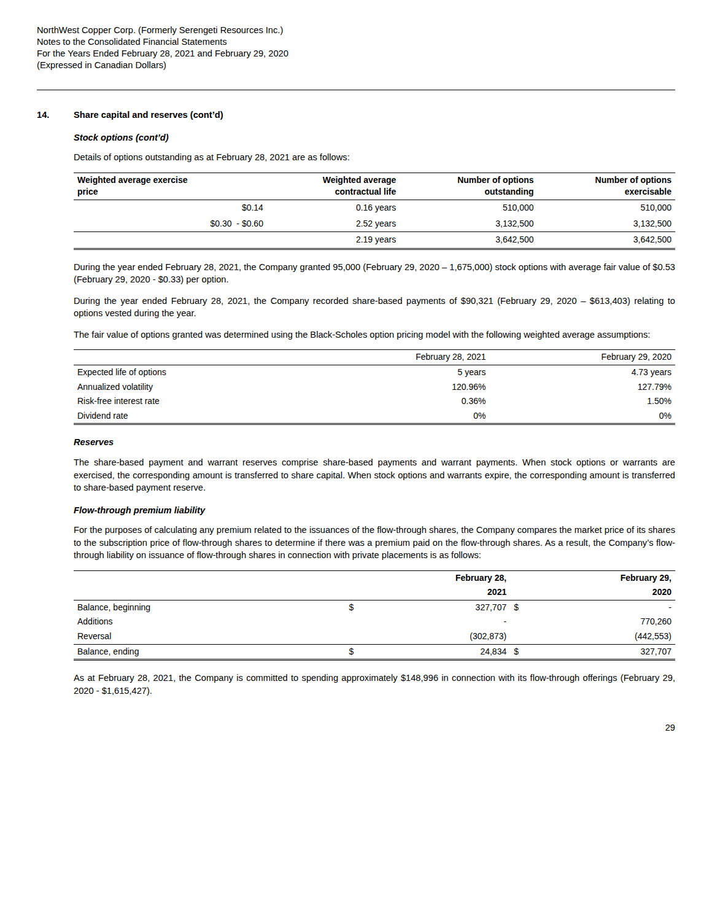NorthWest Copper Corp. (Formerly Serengeti Resources Inc.) Notes to the Consolidated Financial Statements For the Years Ended February 28, 2021 and February 29, 2020 (Expressed in Canadian Dollars)
14.
Share capital and reserves (cont’d)
Stock options (cont’d)
Details of options outstanding as at February 28, 2021 are as follows:
| Weighted average exercise price | Weighted average contractual life | Number of options outstanding | Number of options exercisable |
| --- | --- | --- | --- |
| $0.14 | 0.16 years | 510,000 | 510,000 |
| $0.30 - $0.60 | 2.52 years | 3,132,500 | 3,132,500 |
| | 2.19 years | 3,642,500 | 3,642,500 |
During the year ended February 28, 2021, the Company granted 95,000 (February 29, 2020 – 1,675,000) stock options with average fair value of $0.53 (February 29, 2020 - $0.33) per option.
During the year ended February 28, 2021, the Company recorded share-based payments of $90,321 (February 29, 2020 – $613,403) relating to options vested during the year.
The fair value of options granted was determined using the Black-Scholes option pricing model with the following weighted average assumptions:
| | February 28, 2021 | February 29, 2020 |
| --- | --- | --- |
| Expected life of options | 5 years | 4.73 years |
| Annualized volatility | 120.96% | 127.79% |
| Risk-free interest rate | 0.36% | 1.50% |
| Dividend rate | 0% | 0% |
Reserves
The share-based payment and warrant reserves comprise share-based payments and warrant payments. When stock options or warrants are exercised, the corresponding amount is transferred to share capital. When stock options and warrants expire, the corresponding amount is transferred to share-based payment reserve.
Flow-through premium liability
For the purposes of calculating any premium related to the issuances of the flow-through shares, the Company compares the market price of its shares to the subscription price of flow-through shares to determine if there was a premium paid on the flow-through shares. As a result, the Company’s flow-through liability on issuance of flow-through shares in connection with private placements is as follows:
| | February 28, | February 29, |
| --- | --- | --- |
| | 2021 | 2020 |
| Balance, beginning | $ | 327,707 | $ | - |
| Additions | | - | | 770,260 |
| Reversal | | (302,873) | | (442,553) |
| Balance, ending | $ | 24,834 | $ | 327,707 |
As at February 28, 2021, the Company is committed to spending approximately $148,996 in connection with its flow-through offerings (February 29, 2020 - $1,615,427).
29